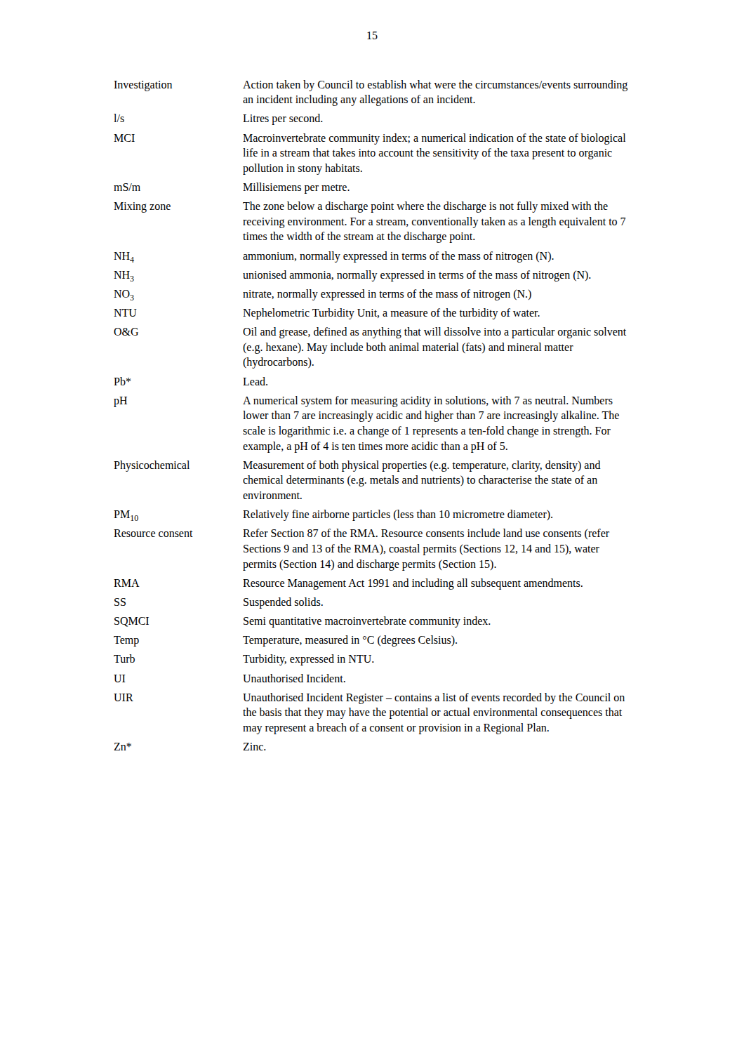15
Investigation
Action taken by Council to establish what were the circumstances/events surrounding an incident including any allegations of an incident.
l/s
Litres per second.
MCI
Macroinvertebrate community index; a numerical indication of the state of biological life in a stream that takes into account the sensitivity of the taxa present to organic pollution in stony habitats.
mS/m
Millisiemens per metre.
Mixing zone
The zone below a discharge point where the discharge is not fully mixed with the receiving environment. For a stream, conventionally taken as a length equivalent to 7 times the width of the stream at the discharge point.
NH4
ammonium, normally expressed in terms of the mass of nitrogen (N).
NH3
unionised ammonia, normally expressed in terms of the mass of nitrogen (N).
NO3
nitrate, normally expressed in terms of the mass of nitrogen (N.)
NTU
Nephelometric Turbidity Unit, a measure of the turbidity of water.
O&G
Oil and grease, defined as anything that will dissolve into a particular organic solvent (e.g. hexane). May include both animal material (fats) and mineral matter (hydrocarbons).
Pb*
Lead.
pH
A numerical system for measuring acidity in solutions, with 7 as neutral. Numbers lower than 7 are increasingly acidic and higher than 7 are increasingly alkaline. The scale is logarithmic i.e. a change of 1 represents a ten-fold change in strength. For example, a pH of 4 is ten times more acidic than a pH of 5.
Physicochemical
Measurement of both physical properties (e.g. temperature, clarity, density) and chemical determinants (e.g. metals and nutrients) to characterise the state of an environment.
PM10
Relatively fine airborne particles (less than 10 micrometre diameter).
Resource consent
Refer Section 87 of the RMA. Resource consents include land use consents (refer Sections 9 and 13 of the RMA), coastal permits (Sections 12, 14 and 15), water permits (Section 14) and discharge permits (Section 15).
RMA
Resource Management Act 1991 and including all subsequent amendments.
SS
Suspended solids.
SQMCI
Semi quantitative macroinvertebrate community index.
Temp
Temperature, measured in °C (degrees Celsius).
Turb
Turbidity, expressed in NTU.
UI
Unauthorised Incident.
UIR
Unauthorised Incident Register – contains a list of events recorded by the Council on the basis that they may have the potential or actual environmental consequences that may represent a breach of a consent or provision in a Regional Plan.
Zn*
Zinc.